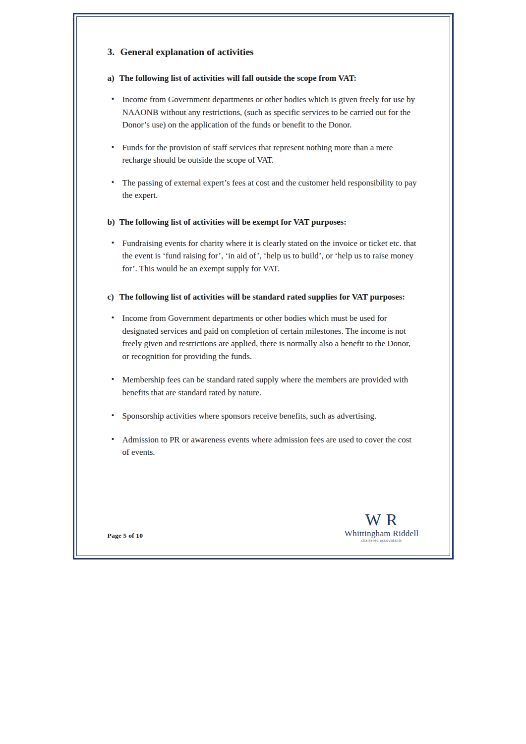3. General explanation of activities
a) The following list of activities will fall outside the scope from VAT:
Income from Government departments or other bodies which is given freely for use by NAAONB without any restrictions, (such as specific services to be carried out for the Donor’s use) on the application of the funds or benefit to the Donor.
Funds for the provision of staff services that represent nothing more than a mere recharge should be outside the scope of VAT.
The passing of external expert’s fees at cost and the customer held responsibility to pay the expert.
b) The following list of activities will be exempt for VAT purposes:
Fundraising events for charity where it is clearly stated on the invoice or ticket etc. that the event is ‘fund raising for’, ‘in aid of’, ‘help us to build’, or ‘help us to raise money for’. This would be an exempt supply for VAT.
c) The following list of activities will be standard rated supplies for VAT purposes:
Income from Government departments or other bodies which must be used for designated services and paid on completion of certain milestones. The income is not freely given and restrictions are applied, there is normally also a benefit to the Donor, or recognition for providing the funds.
Membership fees can be standard rated supply where the members are provided with benefits that are standard rated by nature.
Sponsorship activities where sponsors receive benefits, such as advertising.
Admission to PR or awareness events where admission fees are used to cover the cost of events.
Page 5 of 10
W R Whittingham Riddell chartered accountants